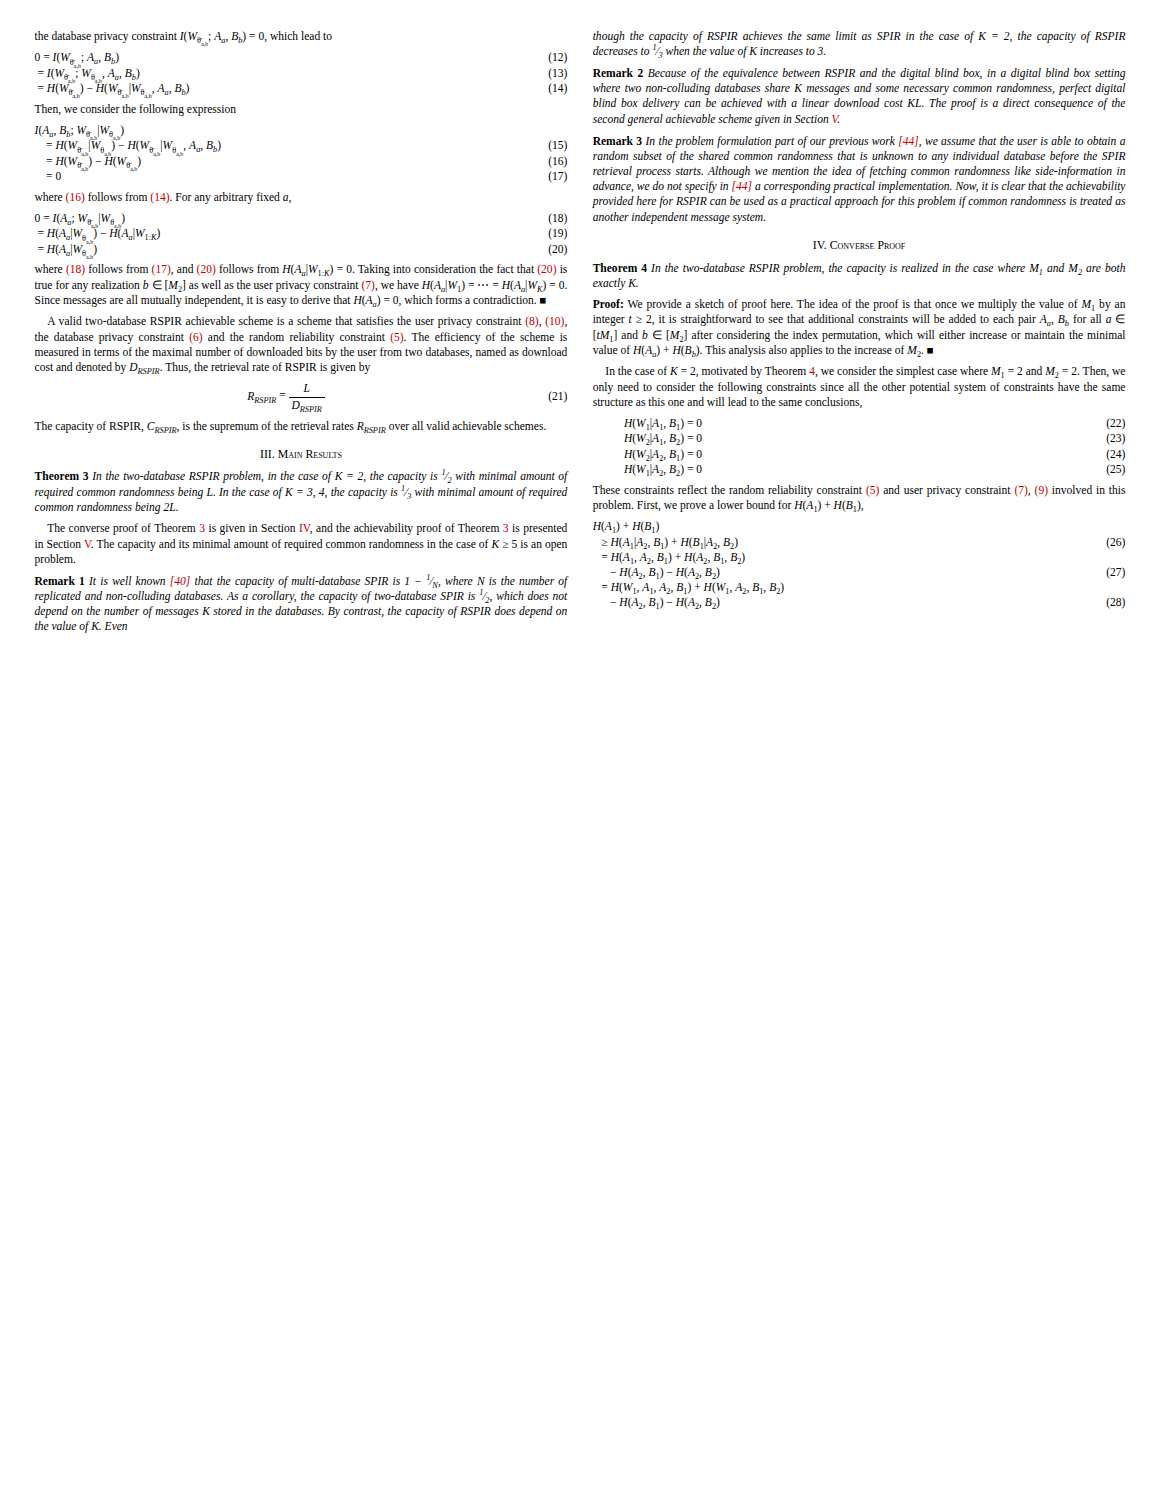the database privacy constraint I(Wθ̄a,b; Aa, Bb) = 0, which lead to
0 = I(Wθ̄a,b; Aa, Bb)(12)
= I(Wθ̄a,b; Wθa,b, Aa, Bb)(13)
= H(Wθ̄a,b) − H(Wθ̄a,b|Wθa,b, Aa, Bb)(14)
Then, we consider the following expression
I(Aa, Bb; Wθ̄a,b|Wθa,b)
= H(Wθ̄a,b|Wθa,b) − H(Wθ̄a,b|Wθa,b, Aa, Bb)(15)
= H(Wθ̄a,b) − H(Wθ̄a,b)(16)
= 0(17)
where (16) follows from (14). For any arbitrary fixed a,
0 = I(Aa; Wθ̄a,b|Wθa,b)(18)
= H(Aa|Wθa,b) − H(Aa|W1:K)(19)
= H(Aa|Wθa,b)(20)
where (18) follows from (17), and (20) follows from H(Aa|W1:K) = 0. Taking into consideration the fact that (20) is true for any realization b ∈ [M2] as well as the user privacy constraint (7), we have H(Aa|W1) = ⋯ = H(Aa|WK) = 0. Since messages are all mutually independent, it is easy to derive that H(Aa) = 0, which forms a contradiction. ■
A valid two-database RSPIR achievable scheme is a scheme that satisfies the user privacy constraint (8), (10), the database privacy constraint (6) and the random reliability constraint (5). The efficiency of the scheme is measured in terms of the maximal number of downloaded bits by the user from two databases, named as download cost and denoted by DRSPIR. Thus, the retrieval rate of RSPIR is given by
RRSPIR = LDRSPIR (21)
The capacity of RSPIR, CRSPIR, is the supremum of the retrieval rates RRSPIR over all valid achievable schemes.
III. Main Results
Theorem 3 In the two-database RSPIR problem, in the case of K = 2, the capacity is 1⁄2 with minimal amount of required common randomness being L. In the case of K = 3, 4, the capacity is 1⁄3 with minimal amount of required common randomness being 2L.
The converse proof of Theorem 3 is given in Section IV, and the achievability proof of Theorem 3 is presented in Section V. The capacity and its minimal amount of required common randomness in the case of K ≥ 5 is an open problem.
Remark 1 It is well known [40] that the capacity of multi-database SPIR is 1 − 1⁄N, where N is the number of replicated and non-colluding databases. As a corollary, the capacity of two-database SPIR is 1⁄2, which does not depend on the number of messages K stored in the databases. By contrast, the capacity of RSPIR does depend on the value of K. Even
though the capacity of RSPIR achieves the same limit as SPIR in the case of K = 2, the capacity of RSPIR decreases to 1⁄3 when the value of K increases to 3.
Remark 2 Because of the equivalence between RSPIR and the digital blind box, in a digital blind box setting where two non-colluding databases share K messages and some necessary common randomness, perfect digital blind box delivery can be achieved with a linear download cost KL. The proof is a direct consequence of the second general achievable scheme given in Section V.
Remark 3 In the problem formulation part of our previous work [44], we assume that the user is able to obtain a random subset of the shared common randomness that is unknown to any individual database before the SPIR retrieval process starts. Although we mention the idea of fetching common randomness like side-information in advance, we do not specify in [44] a corresponding practical implementation. Now, it is clear that the achievability provided here for RSPIR can be used as a practical approach for this problem if common randomness is treated as another independent message system.
IV. Converse Proof
Theorem 4 In the two-database RSPIR problem, the capacity is realized in the case where M1 and M2 are both exactly K.
Proof: We provide a sketch of proof here. The idea of the proof is that once we multiply the value of M1 by an integer t ≥ 2, it is straightforward to see that additional constraints will be added to each pair Aa, Bb for all a ∈ [tM1] and b ∈ [M2] after considering the index permutation, which will either increase or maintain the minimal value of H(Aa) + H(Bb). This analysis also applies to the increase of M2. ■
In the case of K = 2, motivated by Theorem 4, we consider the simplest case where M1 = 2 and M2 = 2. Then, we only need to consider the following constraints since all the other potential system of constraints have the same structure as this one and will lead to the same conclusions,
H(W1|A1, B1) = 0 (22)
H(W2|A1, B2) = 0 (23)
H(W2|A2, B1) = 0 (24)
H(W1|A2, B2) = 0 (25)
These constraints reflect the random reliability constraint (5) and user privacy constraint (7), (9) involved in this problem. First, we prove a lower bound for H(A1) + H(B1),
H(A1) + H(B1)
≥ H(A1|A2, B1) + H(B1|A2, B2)(26)
= H(A1, A2, B1) + H(A2, B1, B2)
− H(A2, B1) − H(A2, B2)(27)
= H(W1, A1, A2, B1) + H(W1, A2, B1, B2)
− H(A2, B1) − H(A2, B2)(28)